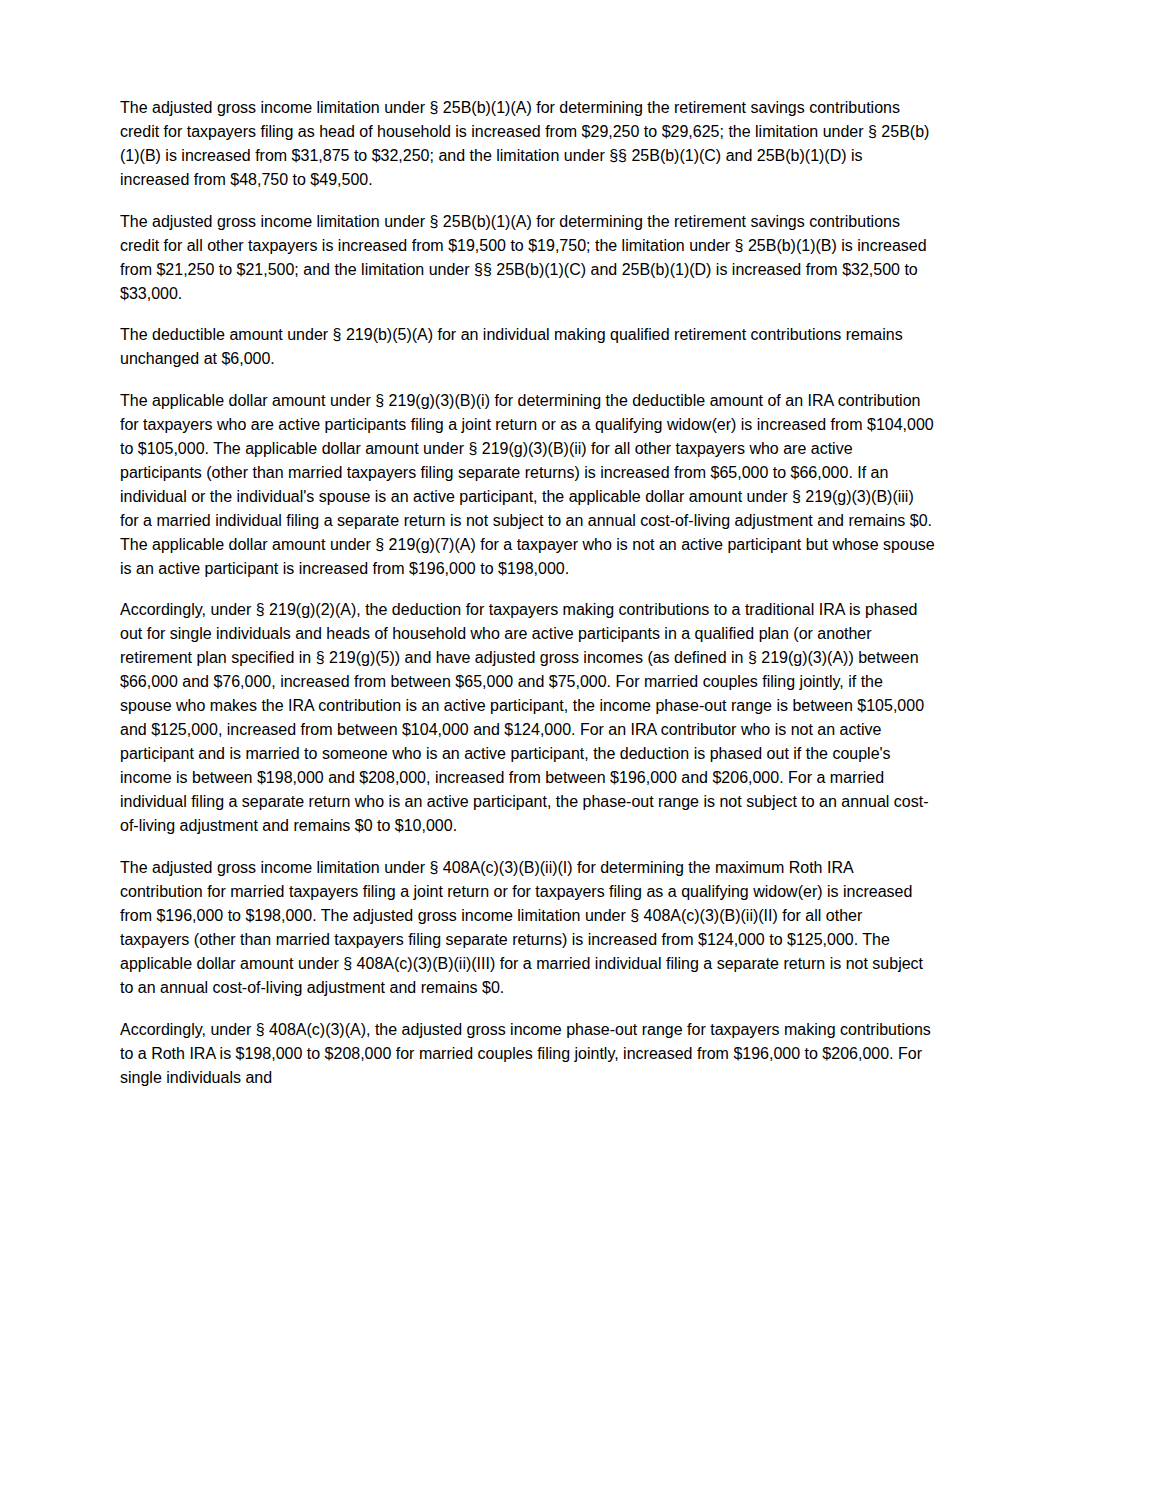The adjusted gross income limitation under § 25B(b)(1)(A) for determining the retirement savings contributions credit for taxpayers filing as head of household is increased from $29,250 to $29,625; the limitation under § 25B(b)(1)(B) is increased from $31,875 to $32,250; and the limitation under §§ 25B(b)(1)(C) and 25B(b)(1)(D) is increased from $48,750 to $49,500.
The adjusted gross income limitation under § 25B(b)(1)(A) for determining the retirement savings contributions credit for all other taxpayers is increased from $19,500 to $19,750; the limitation under § 25B(b)(1)(B) is increased from $21,250 to $21,500; and the limitation under §§ 25B(b)(1)(C) and 25B(b)(1)(D) is increased from $32,500 to $33,000.
The deductible amount under § 219(b)(5)(A) for an individual making qualified retirement contributions remains unchanged at $6,000.
The applicable dollar amount under § 219(g)(3)(B)(i) for determining the deductible amount of an IRA contribution for taxpayers who are active participants filing a joint return or as a qualifying widow(er) is increased from $104,000 to $105,000. The applicable dollar amount under § 219(g)(3)(B)(ii) for all other taxpayers who are active participants (other than married taxpayers filing separate returns) is increased from $65,000 to $66,000. If an individual or the individual's spouse is an active participant, the applicable dollar amount under § 219(g)(3)(B)(iii) for a married individual filing a separate return is not subject to an annual cost-of-living adjustment and remains $0. The applicable dollar amount under § 219(g)(7)(A) for a taxpayer who is not an active participant but whose spouse is an active participant is increased from $196,000 to $198,000.
Accordingly, under § 219(g)(2)(A), the deduction for taxpayers making contributions to a traditional IRA is phased out for single individuals and heads of household who are active participants in a qualified plan (or another retirement plan specified in § 219(g)(5)) and have adjusted gross incomes (as defined in § 219(g)(3)(A)) between $66,000 and $76,000, increased from between $65,000 and $75,000. For married couples filing jointly, if the spouse who makes the IRA contribution is an active participant, the income phase-out range is between $105,000 and $125,000, increased from between $104,000 and $124,000. For an IRA contributor who is not an active participant and is married to someone who is an active participant, the deduction is phased out if the couple's income is between $198,000 and $208,000, increased from between $196,000 and $206,000. For a married individual filing a separate return who is an active participant, the phase-out range is not subject to an annual cost-of-living adjustment and remains $0 to $10,000.
The adjusted gross income limitation under § 408A(c)(3)(B)(ii)(I) for determining the maximum Roth IRA contribution for married taxpayers filing a joint return or for taxpayers filing as a qualifying widow(er) is increased from $196,000 to $198,000. The adjusted gross income limitation under § 408A(c)(3)(B)(ii)(II) for all other taxpayers (other than married taxpayers filing separate returns) is increased from $124,000 to $125,000. The applicable dollar amount under § 408A(c)(3)(B)(ii)(III) for a married individual filing a separate return is not subject to an annual cost-of-living adjustment and remains $0.
Accordingly, under § 408A(c)(3)(A), the adjusted gross income phase-out range for taxpayers making contributions to a Roth IRA is $198,000 to $208,000 for married couples filing jointly, increased from $196,000 to $206,000. For single individuals and